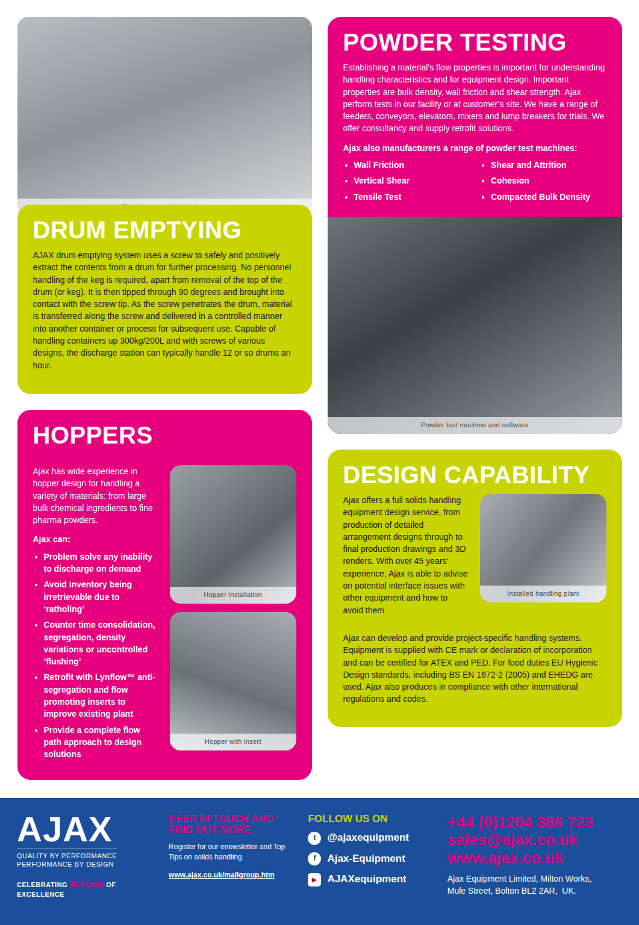Drum Emptying
AJAX drum emptying system uses a screw to safely and positively extract the contents from a drum for further processing. No personnel handling of the keg is required, apart from removal of the top of the drum (or keg). It is then tipped through 90 degrees and brought into contact with the screw tip. As the screw penetrates the drum, material is transferred along the screw and delivered in a controlled manner into another container or process for subsequent use. Capable of handling containers up 300kg/200L and with screws of various designs, the discharge station can typically handle 12 or so drums an hour.
Hoppers
Ajax has wide experience in hopper design for handling a variety of materials: from large bulk chemical ingredients to fine pharma powders.
Ajax can:
Problem solve any inability to discharge on demand
Avoid inventory being irretrievable due to ‘ratholing’
Counter time consolidation, segregation, density variations or uncontrolled ‘flushing’
Retrofit with Lynflow™ anti-segregation and flow promoting inserts to improve existing plant
Provide a complete flow path approach to design solutions
Powder Testing
Establishing a material’s flow properties is important for understanding handling characteristics and for equipment design. Important properties are bulk density, wall friction and shear strength. Ajax perform tests in our facility or at customer’s site. We have a range of feeders, conveyors, elevators, mixers and lump breakers for trials. We offer consultancy and supply retrofit solutions.
Ajax also manufacturers a range of powder test machines:
Wall Friction
Vertical Shear
Tensile Test
Shear and Attrition
Cohesion
Compacted Bulk Density
Design Capability
Ajax offers a full solids handling equipment design service, from production of detailed arrangement designs through to final production drawings and 3D renders. With over 45 years’ experience, Ajax is able to advise on potential interface issues with other equipment and how to avoid them.
Ajax can develop and provide project-specific handling systems. Equipment is supplied with CE mark or declaration of incorporation and can be certified for ATEX and PED. For food duties EU Hygienic Design standards, including BS EN 1672-2 (2005) and EHEDG are used. Ajax also produces in compliance with other international regulations and codes.
AJAX
Quality by performance
Performance by design
Celebrating 45 years of excellence
Keep in touch and
find out more
Register for our enewsletter and Top Tips on solids handling
www.ajax.co.uk/mailgroup.htm
Follow us on
t @ajaxequipment
f Ajax-Equipment
▶ AJAXequipment
+44 (0)1204 386 723
sales@ajax.co.uk
www.ajax.co.uk
Ajax Equipment Limited, Milton Works,
Mule Street, Bolton BL2 2AR, UK.